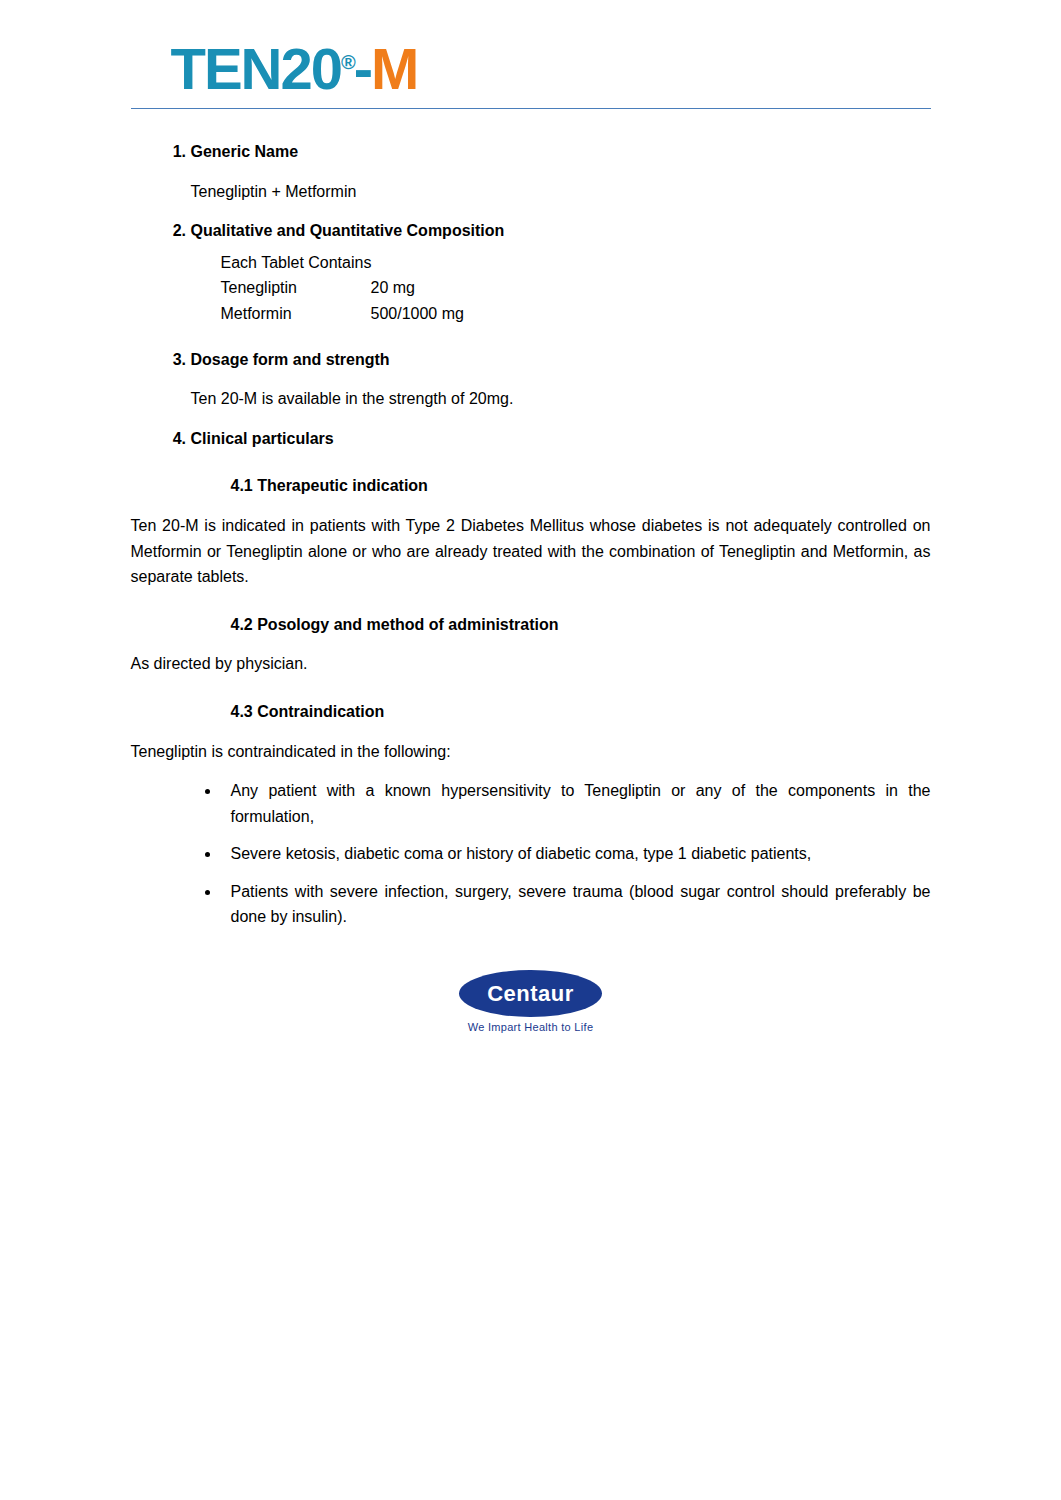TEN20®-M
Generic Name
Tenegliptin + Metformin
Qualitative and Quantitative Composition
Each Tablet Contains Tenegliptin 20 mg Metformin 500/1000 mg
Dosage form and strength
Ten 20-M is available in the strength of 20mg.
Clinical particulars
4.1 Therapeutic indication
Ten 20-M is indicated in patients with Type 2 Diabetes Mellitus whose diabetes is not adequately controlled on Metformin or Tenegliptin alone or who are already treated with the combination of Tenegliptin and Metformin, as separate tablets.
4.2 Posology and method of administration
As directed by physician.
4.3 Contraindication
Tenegliptin is contraindicated in the following:
Any patient with a known hypersensitivity to Tenegliptin or any of the components in the formulation,
Severe ketosis, diabetic coma or history of diabetic coma, type 1 diabetic patients,
Patients with severe infection, surgery, severe trauma (blood sugar control should preferably be done by insulin).
Centaur
We Impart Health to Life